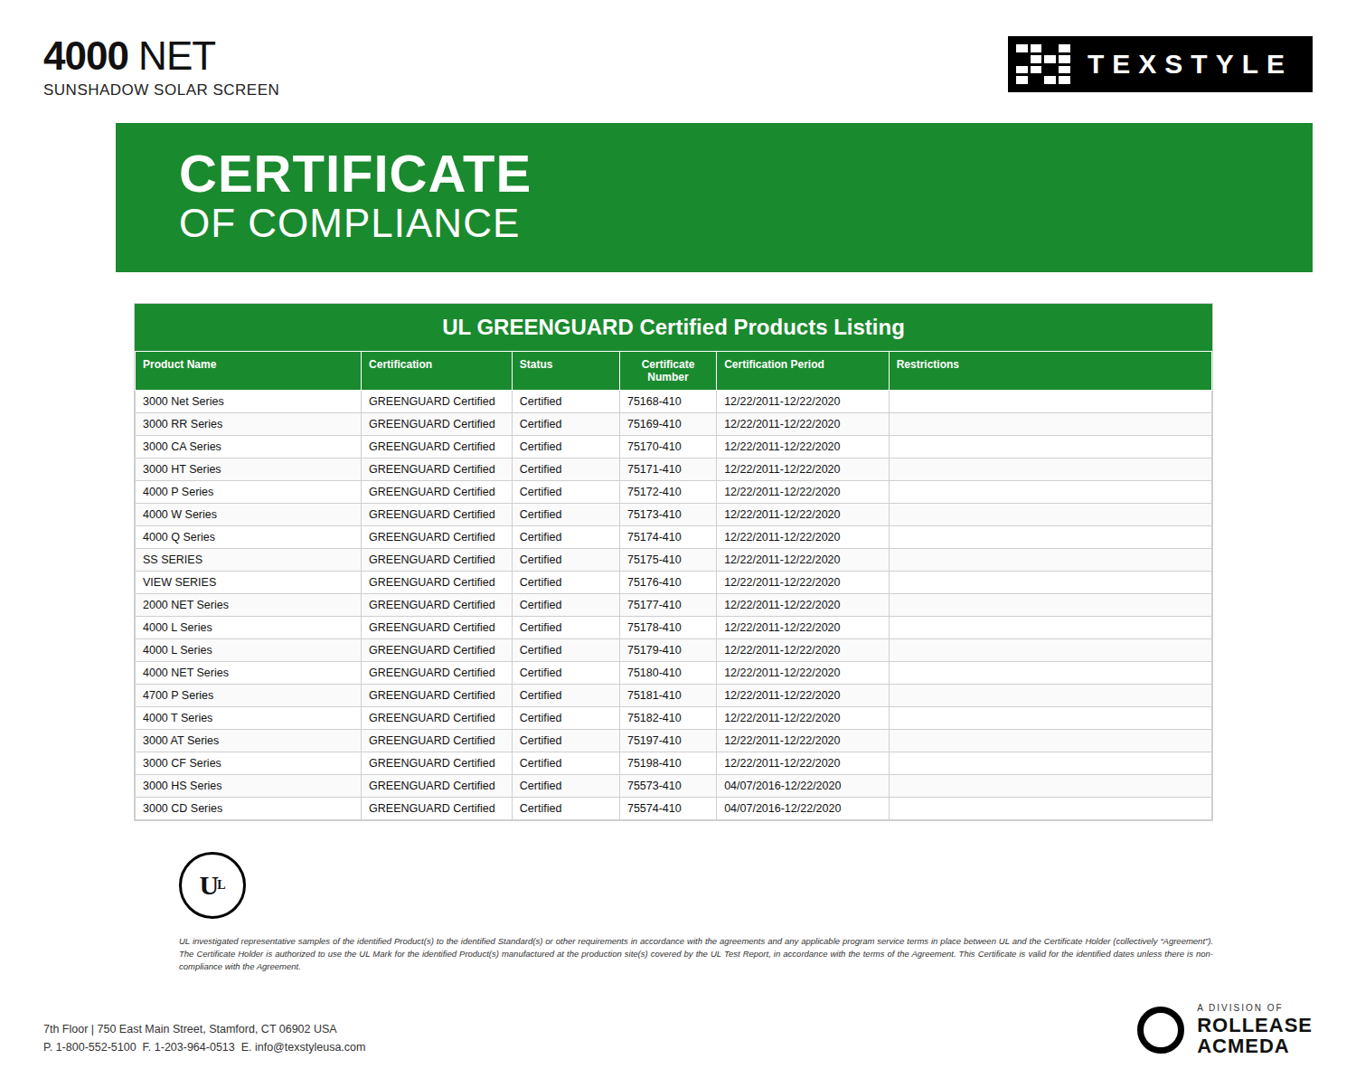4000 NET
SUNSHADOW SOLAR SCREEN
TEXSTYLE
CERTIFICATE
OF COMPLIANCE
UL GREENGUARD Certified Products Listing
| Product Name | Certification | Status | Certificate Number | Certification Period | Restrictions |
| --- | --- | --- | --- | --- | --- |
| 3000 Net Series | GREENGUARD Certified | Certified | 75168-410 | 12/22/2011-12/22/2020 | |
| 3000 RR Series | GREENGUARD Certified | Certified | 75169-410 | 12/22/2011-12/22/2020 | |
| 3000 CA Series | GREENGUARD Certified | Certified | 75170-410 | 12/22/2011-12/22/2020 | |
| 3000 HT Series | GREENGUARD Certified | Certified | 75171-410 | 12/22/2011-12/22/2020 | |
| 4000 P Series | GREENGUARD Certified | Certified | 75172-410 | 12/22/2011-12/22/2020 | |
| 4000 W Series | GREENGUARD Certified | Certified | 75173-410 | 12/22/2011-12/22/2020 | |
| 4000 Q Series | GREENGUARD Certified | Certified | 75174-410 | 12/22/2011-12/22/2020 | |
| SS SERIES | GREENGUARD Certified | Certified | 75175-410 | 12/22/2011-12/22/2020 | |
| VIEW SERIES | GREENGUARD Certified | Certified | 75176-410 | 12/22/2011-12/22/2020 | |
| 2000 NET Series | GREENGUARD Certified | Certified | 75177-410 | 12/22/2011-12/22/2020 | |
| 4000 L Series | GREENGUARD Certified | Certified | 75178-410 | 12/22/2011-12/22/2020 | |
| 4000 L Series | GREENGUARD Certified | Certified | 75179-410 | 12/22/2011-12/22/2020 | |
| 4000 NET Series | GREENGUARD Certified | Certified | 75180-410 | 12/22/2011-12/22/2020 | |
| 4700 P Series | GREENGUARD Certified | Certified | 75181-410 | 12/22/2011-12/22/2020 | |
| 4000 T Series | GREENGUARD Certified | Certified | 75182-410 | 12/22/2011-12/22/2020 | |
| 3000 AT Series | GREENGUARD Certified | Certified | 75197-410 | 12/22/2011-12/22/2020 | |
| 3000 CF Series | GREENGUARD Certified | Certified | 75198-410 | 12/22/2011-12/22/2020 | |
| 3000 HS Series | GREENGUARD Certified | Certified | 75573-410 | 04/07/2016-12/22/2020 | |
| 3000 CD Series | GREENGUARD Certified | Certified | 75574-410 | 04/07/2016-12/22/2020 | |
UL
UL investigated representative samples of the identified Product(s) to the identified Standard(s) or other requirements in accordance with the agreements and any applicable program service terms in place between UL and the Certificate Holder (collectively “Agreement”). The Certificate Holder is authorized to use the UL Mark for the identified Product(s) manufactured at the production site(s) covered by the UL Test Report, in accordance with the terms of the Agreement. This Certificate is valid for the identified dates unless there is non-compliance with the Agreement.
7th Floor | 750 East Main Street, Stamford, CT 06902 USA
P. 1-800-552-5100 F. 1-203-964-0513 E. info@texstyleusa.com
A DIVISION OF ROLLEASE ACMEDA